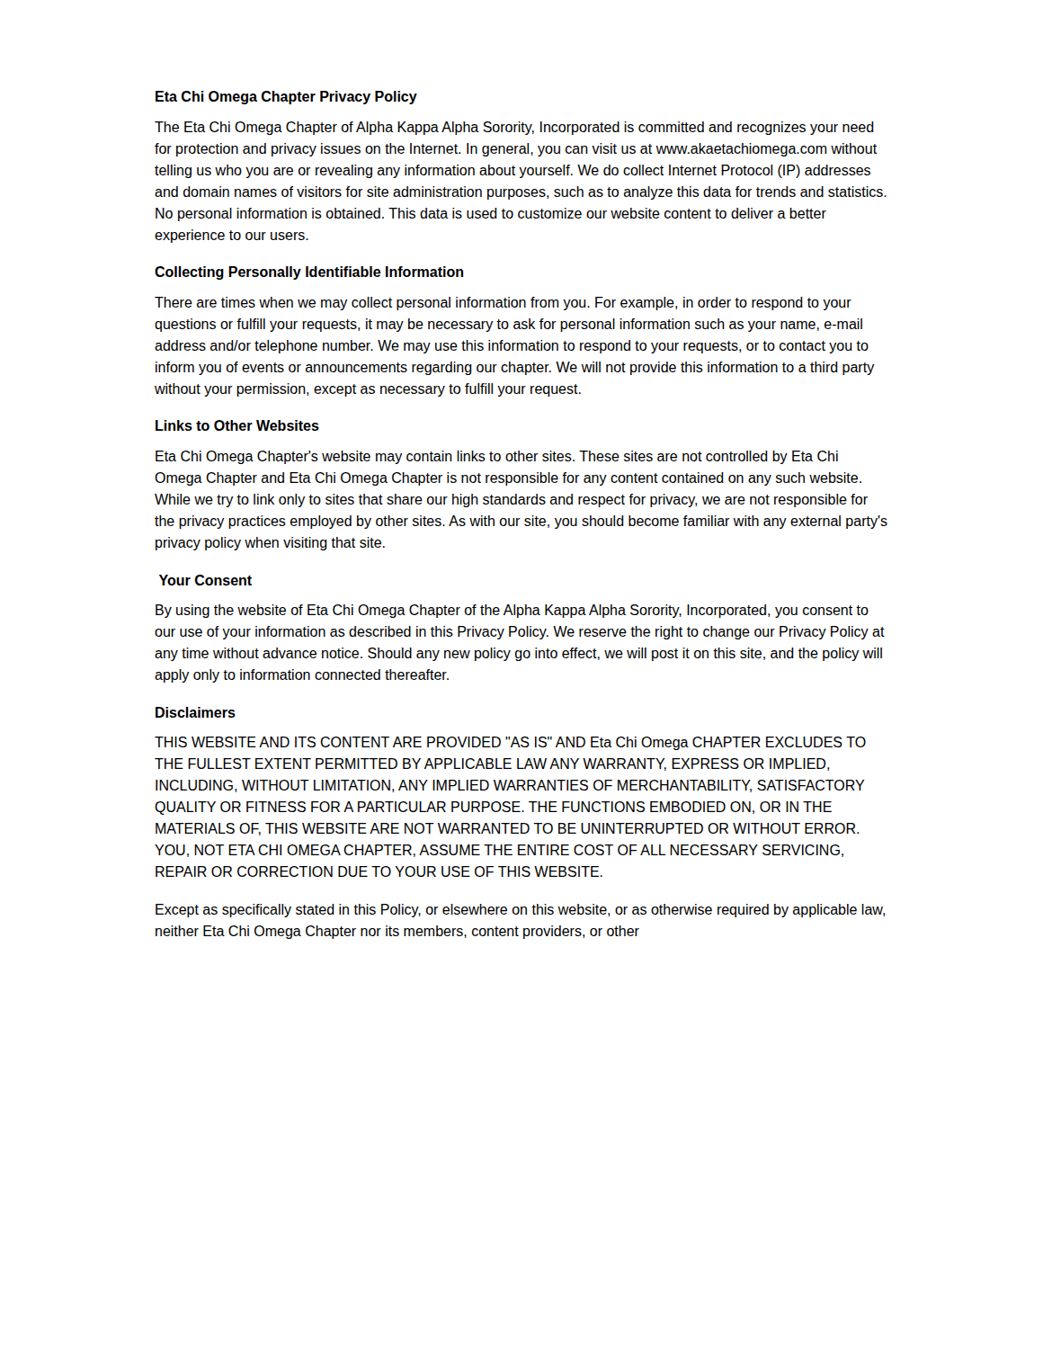Eta Chi Omega Chapter Privacy Policy
The Eta Chi Omega Chapter of Alpha Kappa Alpha Sorority, Incorporated is committed and recognizes your need for protection and privacy issues on the Internet. In general, you can visit us at www.akaetachiomega.com without telling us who you are or revealing any information about yourself. We do collect Internet Protocol (IP) addresses and domain names of visitors for site administration purposes, such as to analyze this data for trends and statistics. No personal information is obtained. This data is used to customize our website content to deliver a better experience to our users.
Collecting Personally Identifiable Information
There are times when we may collect personal information from you. For example, in order to respond to your questions or fulfill your requests, it may be necessary to ask for personal information such as your name, e-mail address and/or telephone number. We may use this information to respond to your requests, or to contact you to inform you of events or announcements regarding our chapter. We will not provide this information to a third party without your permission, except as necessary to fulfill your request.
Links to Other Websites
Eta Chi Omega Chapter's website may contain links to other sites. These sites are not controlled by Eta Chi Omega Chapter and Eta Chi Omega Chapter is not responsible for any content contained on any such website. While we try to link only to sites that share our high standards and respect for privacy, we are not responsible for the privacy practices employed by other sites. As with our site, you should become familiar with any external party's privacy policy when visiting that site.
Your Consent
By using the website of Eta Chi Omega Chapter of the Alpha Kappa Alpha Sorority, Incorporated, you consent to our use of your information as described in this Privacy Policy. We reserve the right to change our Privacy Policy at any time without advance notice. Should any new policy go into effect, we will post it on this site, and the policy will apply only to information connected thereafter.
Disclaimers
THIS WEBSITE AND ITS CONTENT ARE PROVIDED "AS IS" AND Eta Chi Omega CHAPTER EXCLUDES TO THE FULLEST EXTENT PERMITTED BY APPLICABLE LAW ANY WARRANTY, EXPRESS OR IMPLIED, INCLUDING, WITHOUT LIMITATION, ANY IMPLIED WARRANTIES OF MERCHANTABILITY, SATISFACTORY QUALITY OR FITNESS FOR A PARTICULAR PURPOSE. THE FUNCTIONS EMBODIED ON, OR IN THE MATERIALS OF, THIS WEBSITE ARE NOT WARRANTED TO BE UNINTERRUPTED OR WITHOUT ERROR. YOU, NOT ETA CHI OMEGA CHAPTER, ASSUME THE ENTIRE COST OF ALL NECESSARY SERVICING, REPAIR OR CORRECTION DUE TO YOUR USE OF THIS WEBSITE.
Except as specifically stated in this Policy, or elsewhere on this website, or as otherwise required by applicable law, neither Eta Chi Omega Chapter nor its members, content providers, or other